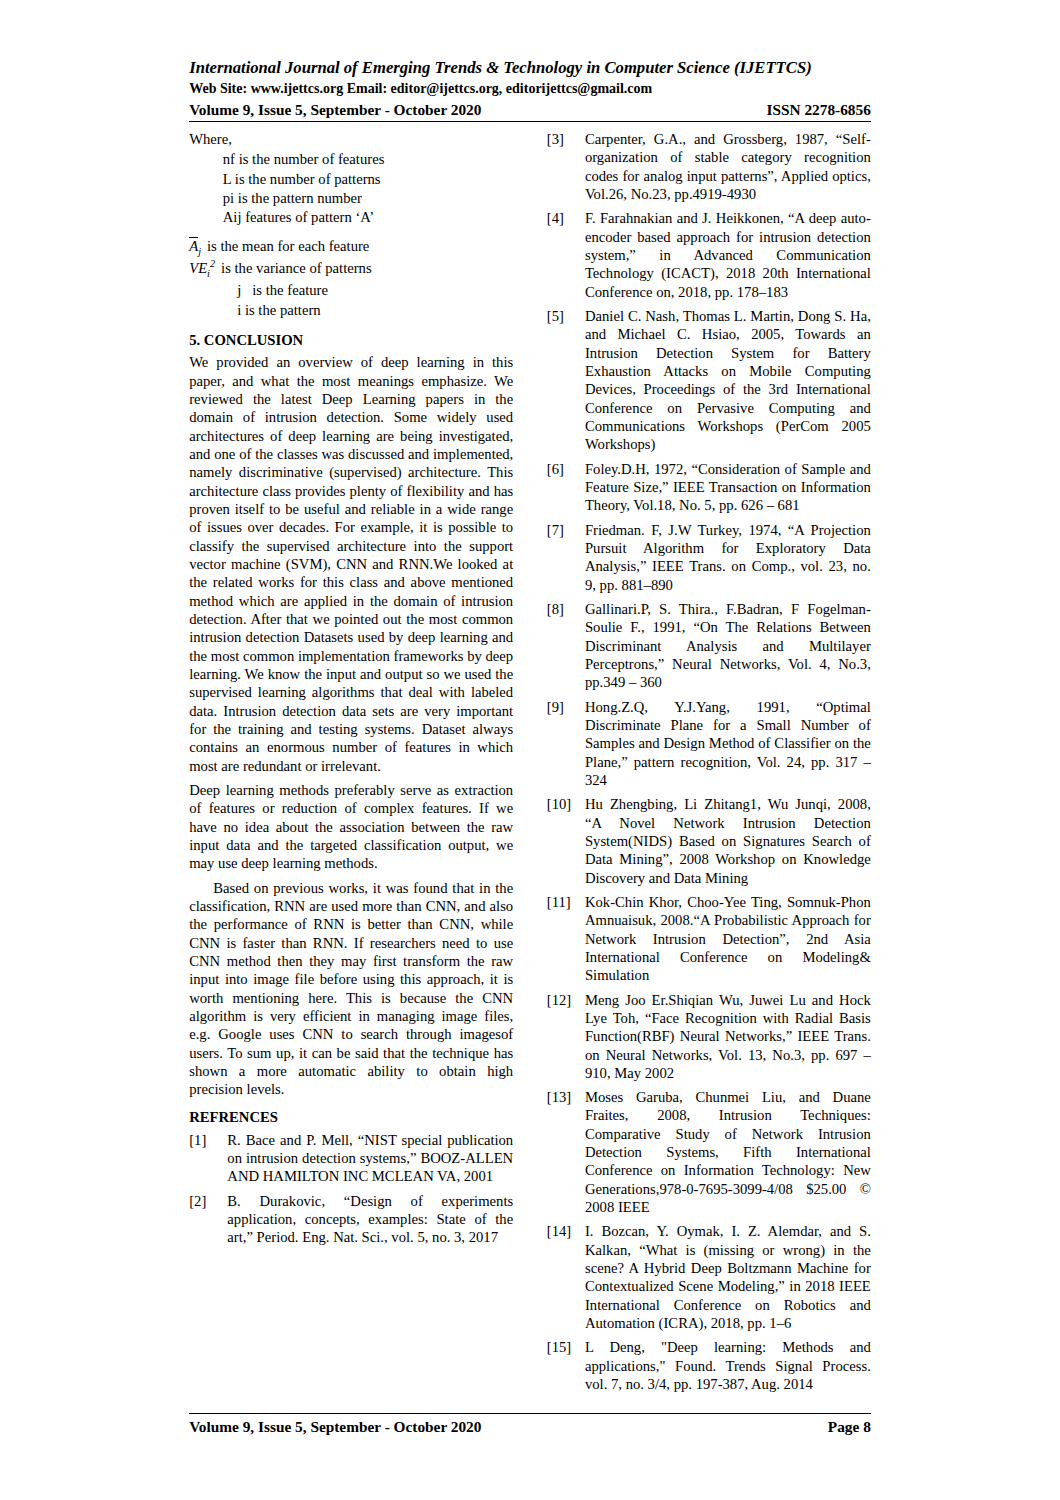International Journal of Emerging Trends & Technology in Computer Science (IJETTCS)
Web Site: www.ijettcs.org Email: editor@ijettcs.org, editorijettcs@gmail.com
Volume 9, Issue 5, September - October 2020 ISSN 2278-6856
Where,
nf is the number of features
L is the number of patterns
pi is the pattern number
Aij features of pattern ‘A’
Aj is the mean for each feature
VEi2 is the variance of patterns
j is the feature
i is the pattern
5. CONCLUSION
We provided an overview of deep learning in this paper, and what the most meanings emphasize. We reviewed the latest Deep Learning papers in the domain of intrusion detection. Some widely used architectures of deep learning are being investigated, and one of the classes was discussed and implemented, namely discriminative (supervised) architecture. This architecture class provides plenty of flexibility and has proven itself to be useful and reliable in a wide range of issues over decades. For example, it is possible to classify the supervised architecture into the support vector machine (SVM), CNN and RNN.We looked at the related works for this class and above mentioned method which are applied in the domain of intrusion detection. After that we pointed out the most common intrusion detection Datasets used by deep learning and the most common implementation frameworks by deep learning. We know the input and output so we used the supervised learning algorithms that deal with labeled data. Intrusion detection data sets are very important for the training and testing systems. Dataset always contains an enormous number of features in which most are redundant or irrelevant.
Deep learning methods preferably serve as extraction of features or reduction of complex features. If we have no idea about the association between the raw input data and the targeted classification output, we may use deep learning methods.
Based on previous works, it was found that in the classification, RNN are used more than CNN, and also the performance of RNN is better than CNN, while CNN is faster than RNN. If researchers need to use CNN method then they may first transform the raw input into image file before using this approach, it is worth mentioning here. This is because the CNN algorithm is very efficient in managing image files, e.g. Google uses CNN to search through imagesof users. To sum up, it can be said that the technique has shown a more automatic ability to obtain high precision levels.
REFRENCES
R. Bace and P. Mell, “NIST special publication on intrusion detection systems,” BOOZ-ALLEN AND HAMILTON INC MCLEAN VA, 2001
B. Durakovic, “Design of experiments application, concepts, examples: State of the art,” Period. Eng. Nat. Sci., vol. 5, no. 3, 2017
Carpenter, G.A., and Grossberg, 1987, “Self-organization of stable category recognition codes for analog input patterns”, Applied optics, Vol.26, No.23, pp.4919-4930
F. Farahnakian and J. Heikkonen, “A deep auto-encoder based approach for intrusion detection system,” in Advanced Communication Technology (ICACT), 2018 20th International Conference on, 2018, pp. 178–183
Daniel C. Nash, Thomas L. Martin, Dong S. Ha, and Michael C. Hsiao, 2005, Towards an Intrusion Detection System for Battery Exhaustion Attacks on Mobile Computing Devices, Proceedings of the 3rd International Conference on Pervasive Computing and Communications Workshops (PerCom 2005 Workshops)
Foley.D.H, 1972, “Consideration of Sample and Feature Size,” IEEE Transaction on Information Theory, Vol.18, No. 5, pp. 626 – 681
Friedman. F, J.W Turkey, 1974, “A Projection Pursuit Algorithm for Exploratory Data Analysis,” IEEE Trans. on Comp., vol. 23, no. 9, pp. 881–890
Gallinari.P, S. Thira., F.Badran, F Fogelman-Soulie F., 1991, “On The Relations Between Discriminant Analysis and Multilayer Perceptrons,” Neural Networks, Vol. 4, No.3, pp.349 – 360
Hong.Z.Q, Y.J.Yang, 1991, “Optimal Discriminate Plane for a Small Number of Samples and Design Method of Classifier on the Plane,” pattern recognition, Vol. 24, pp. 317 – 324
Hu Zhengbing, Li Zhitang1, Wu Junqi, 2008, “A Novel Network Intrusion Detection System(NIDS) Based on Signatures Search of Data Mining”, 2008 Workshop on Knowledge Discovery and Data Mining
Kok-Chin Khor, Choo-Yee Ting, Somnuk-Phon Amnuaisuk, 2008.“A Probabilistic Approach for Network Intrusion Detection”, 2nd Asia International Conference on Modeling& Simulation
Meng Joo Er.Shiqian Wu, Juwei Lu and Hock Lye Toh, “Face Recognition with Radial Basis Function(RBF) Neural Networks,” IEEE Trans. on Neural Networks, Vol. 13, No.3, pp. 697 – 910, May 2002
Moses Garuba, Chunmei Liu, and Duane Fraites, 2008, Intrusion Techniques: Comparative Study of Network Intrusion Detection Systems, Fifth International Conference on Information Technology: New Generations,978-0-7695-3099-4/08 $25.00 © 2008 IEEE
I. Bozcan, Y. Oymak, I. Z. Alemdar, and S. Kalkan, “What is (missing or wrong) in the scene? A Hybrid Deep Boltzmann Machine for Contextualized Scene Modeling,” in 2018 IEEE International Conference on Robotics and Automation (ICRA), 2018, pp. 1–6
L Deng, "Deep learning: Methods and applications," Found. Trends Signal Process. vol. 7, no. 3/4, pp. 197-387, Aug. 2014
Volume 9, Issue 5, September - October 2020 Page 8